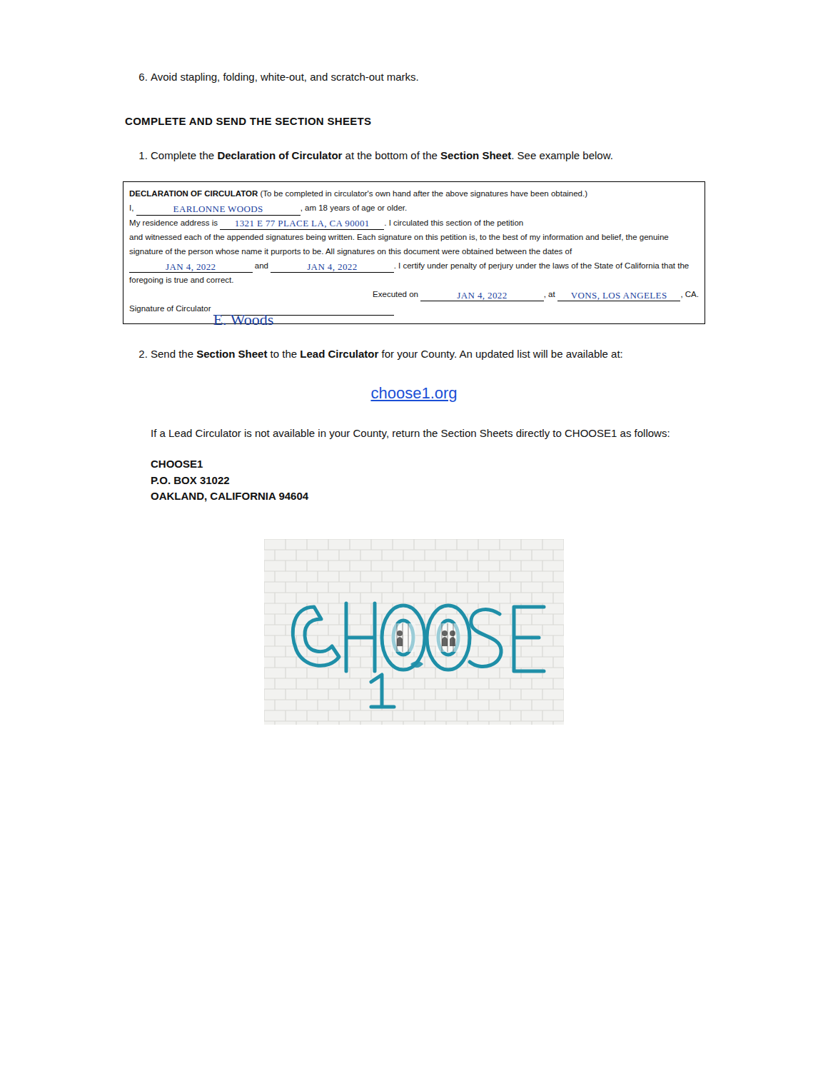Avoid stapling, folding, white-out, and scratch-out marks.
COMPLETE AND SEND THE SECTION SHEETS
Complete the Declaration of Circulator at the bottom of the Section Sheet. See example below.
DECLARATION OF CIRCULATOR (To be completed in circulator's own hand after the above signatures have been obtained.)
I, EARLONNE WOODS, am 18 years of age or older.
My residence address is 1321 E 77 PLACE LA, CA 90001. I circulated this section of the petition
and witnessed each of the appended signatures being written. Each signature on this petition is, to the best of my information and belief, the genuine signature of the person whose name it purports to be. All signatures on this document were obtained between the dates of
JAN 4, 2022 and JAN 4, 2022. I certify under penalty of perjury under the laws of the State of California that the
foregoing is true and correct.
Executed on JAN 4, 2022, at VONS, LOS ANGELES, CA.
Signature of Circulator E. Woods
Send the Section Sheet to the Lead Circulator for your County. An updated list will be available at:
choose1.org
If a Lead Circulator is not available in your County, return the Section Sheets directly to CHOOSE1 as follows:
CHOOSE1
P.O. BOX 31022
OAKLAND, CALIFORNIA 94604